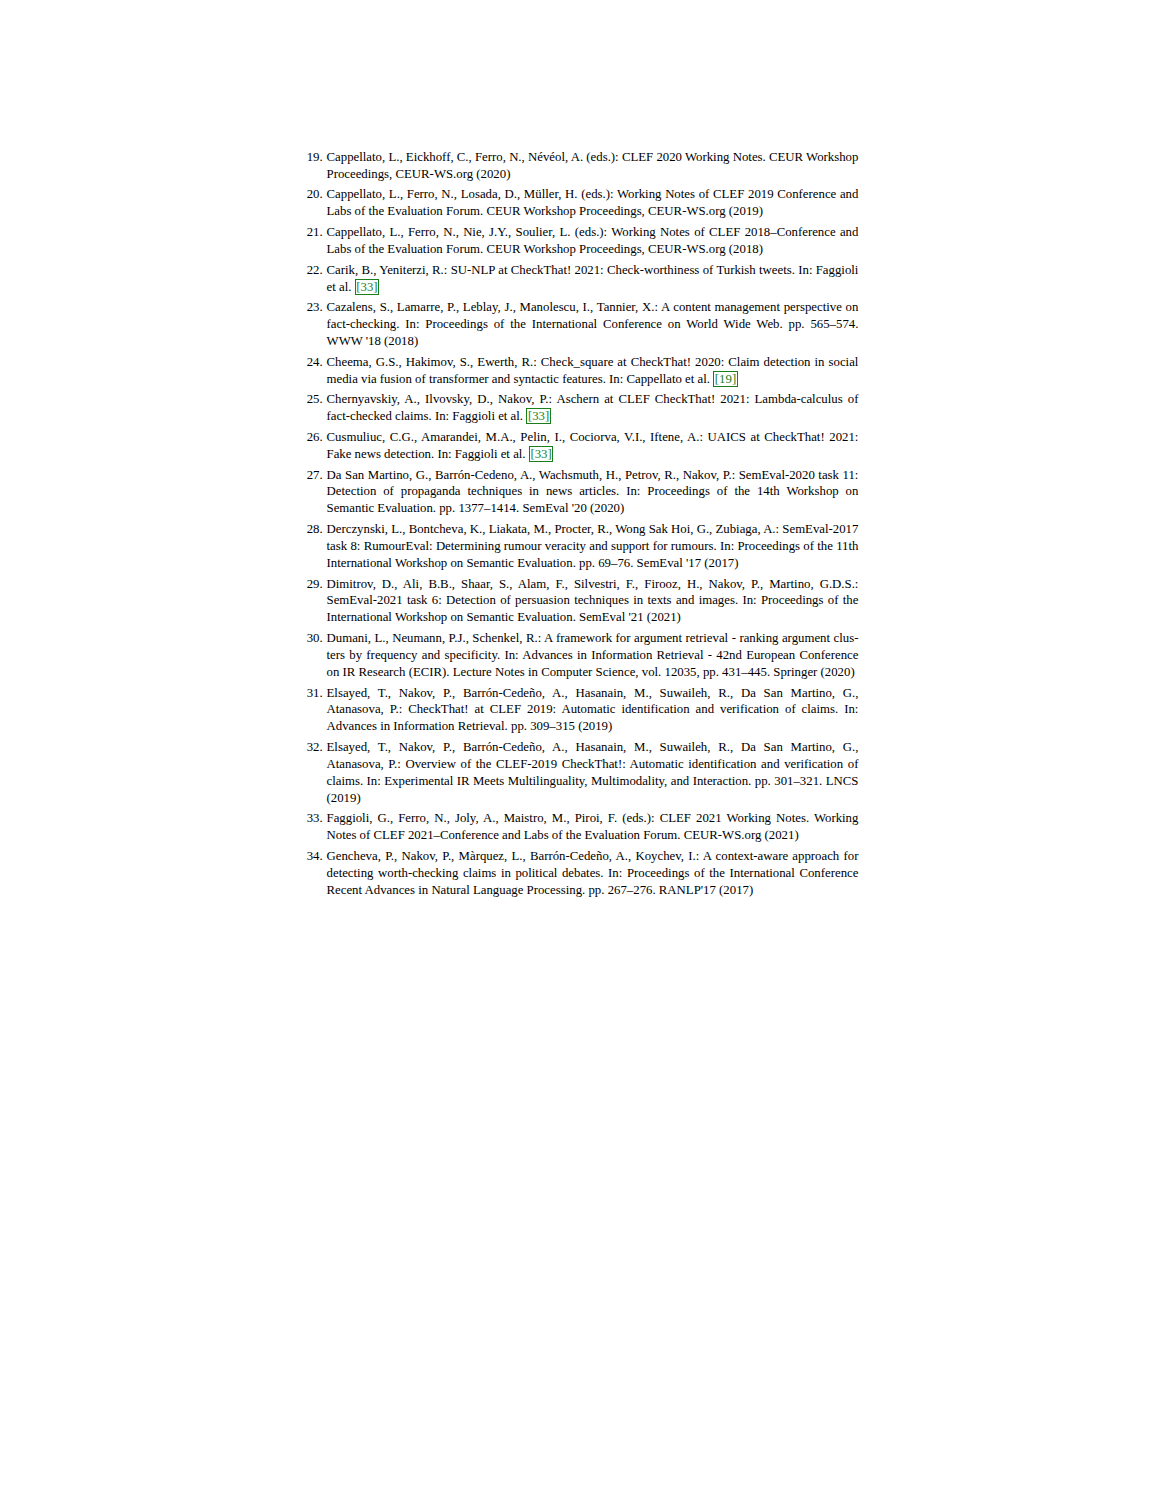19. Cappellato, L., Eickhoff, C., Ferro, N., Névéol, A. (eds.): CLEF 2020 Working Notes. CEUR Workshop Proceedings, CEUR-WS.org (2020)
20. Cappellato, L., Ferro, N., Losada, D., Müller, H. (eds.): Working Notes of CLEF 2019 Conference and Labs of the Evaluation Forum. CEUR Workshop Proceedings, CEUR-WS.org (2019)
21. Cappellato, L., Ferro, N., Nie, J.Y., Soulier, L. (eds.): Working Notes of CLEF 2018–Conference and Labs of the Evaluation Forum. CEUR Workshop Proceedings, CEUR-WS.org (2018)
22. Carik, B., Yeniterzi, R.: SU-NLP at CheckThat! 2021: Check-worthiness of Turkish tweets. In: Faggioli et al. [33]
23. Cazalens, S., Lamarre, P., Leblay, J., Manolescu, I., Tannier, X.: A content management perspective on fact-checking. In: Proceedings of the International Conference on World Wide Web. pp. 565–574. WWW '18 (2018)
24. Cheema, G.S., Hakimov, S., Ewerth, R.: Check_square at CheckThat! 2020: Claim detection in social media via fusion of transformer and syntactic features. In: Cappellato et al. [19]
25. Chernyavskiy, A., Ilvovsky, D., Nakov, P.: Aschern at CLEF CheckThat! 2021: Lambda-calculus of fact-checked claims. In: Faggioli et al. [33]
26. Cusmuliuc, C.G., Amarandei, M.A., Pelin, I., Cociorva, V.I., Iftene, A.: UAICS at CheckThat! 2021: Fake news detection. In: Faggioli et al. [33]
27. Da San Martino, G., Barrón-Cedeno, A., Wachsmuth, H., Petrov, R., Nakov, P.: SemEval-2020 task 11: Detection of propaganda techniques in news articles. In: Proceedings of the 14th Workshop on Semantic Evaluation. pp. 1377–1414. SemEval '20 (2020)
28. Derczynski, L., Bontcheva, K., Liakata, M., Procter, R., Wong Sak Hoi, G., Zubiaga, A.: SemEval-2017 task 8: RumourEval: Determining rumour veracity and support for rumours. In: Proceedings of the 11th International Workshop on Semantic Evaluation. pp. 69–76. SemEval '17 (2017)
29. Dimitrov, D., Ali, B.B., Shaar, S., Alam, F., Silvestri, F., Firooz, H., Nakov, P., Martino, G.D.S.: SemEval-2021 task 6: Detection of persuasion techniques in texts and images. In: Proceedings of the International Workshop on Semantic Evaluation. SemEval '21 (2021)
30. Dumani, L., Neumann, P.J., Schenkel, R.: A framework for argument retrieval - ranking argument clusters by frequency and specificity. In: Advances in Information Retrieval - 42nd European Conference on IR Research (ECIR). Lecture Notes in Computer Science, vol. 12035, pp. 431–445. Springer (2020)
31. Elsayed, T., Nakov, P., Barrón-Cedeño, A., Hasanain, M., Suwaileh, R., Da San Martino, G., Atanasova, P.: CheckThat! at CLEF 2019: Automatic identification and verification of claims. In: Advances in Information Retrieval. pp. 309–315 (2019)
32. Elsayed, T., Nakov, P., Barrón-Cedeño, A., Hasanain, M., Suwaileh, R., Da San Martino, G., Atanasova, P.: Overview of the CLEF-2019 CheckThat!: Automatic identification and verification of claims. In: Experimental IR Meets Multilinguality, Multimodality, and Interaction. pp. 301–321. LNCS (2019)
33. Faggioli, G., Ferro, N., Joly, A., Maistro, M., Piroi, F. (eds.): CLEF 2021 Working Notes. Working Notes of CLEF 2021–Conference and Labs of the Evaluation Forum. CEUR-WS.org (2021)
34. Gencheva, P., Nakov, P., Màrquez, L., Barrón-Cedeño, A., Koychev, I.: A context-aware approach for detecting worth-checking claims in political debates. In: Proceedings of the International Conference Recent Advances in Natural Language Processing. pp. 267–276. RANLP'17 (2017)